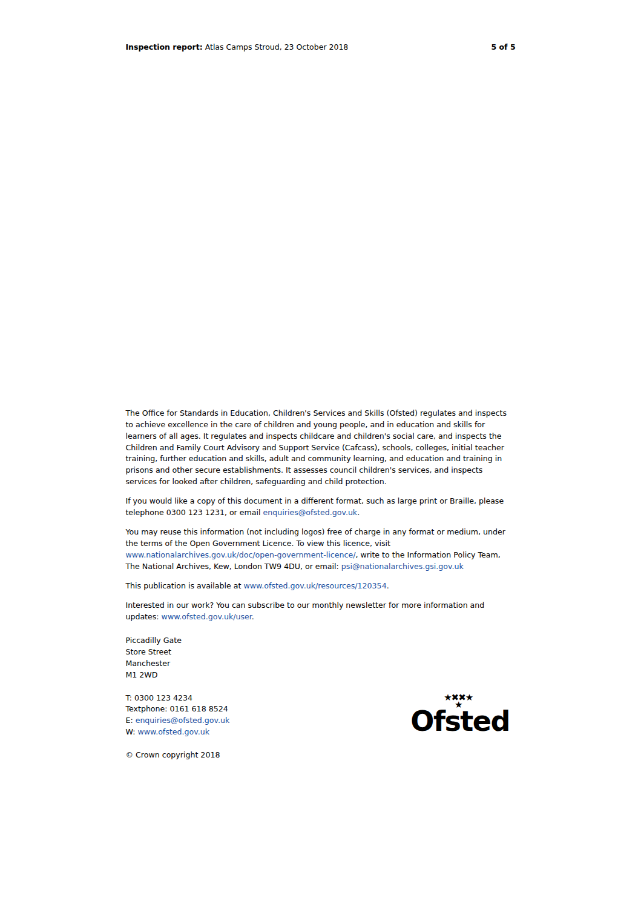Inspection report: Atlas Camps Stroud, 23 October 2018
5 of 5
The Office for Standards in Education, Children's Services and Skills (Ofsted) regulates and inspects to achieve excellence in the care of children and young people, and in education and skills for learners of all ages. It regulates and inspects childcare and children's social care, and inspects the Children and Family Court Advisory and Support Service (Cafcass), schools, colleges, initial teacher training, further education and skills, adult and community learning, and education and training in prisons and other secure establishments. It assesses council children's services, and inspects services for looked after children, safeguarding and child protection.
If you would like a copy of this document in a different format, such as large print or Braille, please telephone 0300 123 1231, or email enquiries@ofsted.gov.uk.
You may reuse this information (not including logos) free of charge in any format or medium, under the terms of the Open Government Licence. To view this licence, visit www.nationalarchives.gov.uk/doc/open-government-licence/, write to the Information Policy Team, The National Archives, Kew, London TW9 4DU, or email: psi@nationalarchives.gsi.gov.uk
This publication is available at www.ofsted.gov.uk/resources/120354.
Interested in our work? You can subscribe to our monthly newsletter for more information and updates: www.ofsted.gov.uk/user.
Piccadilly Gate
Store Street
Manchester
M1 2WD
T: 0300 123 4234
Textphone: 0161 618 8524
E: enquiries@ofsted.gov.uk
W: www.ofsted.gov.uk
★✖✖★
★
Ofsted
© Crown copyright 2018